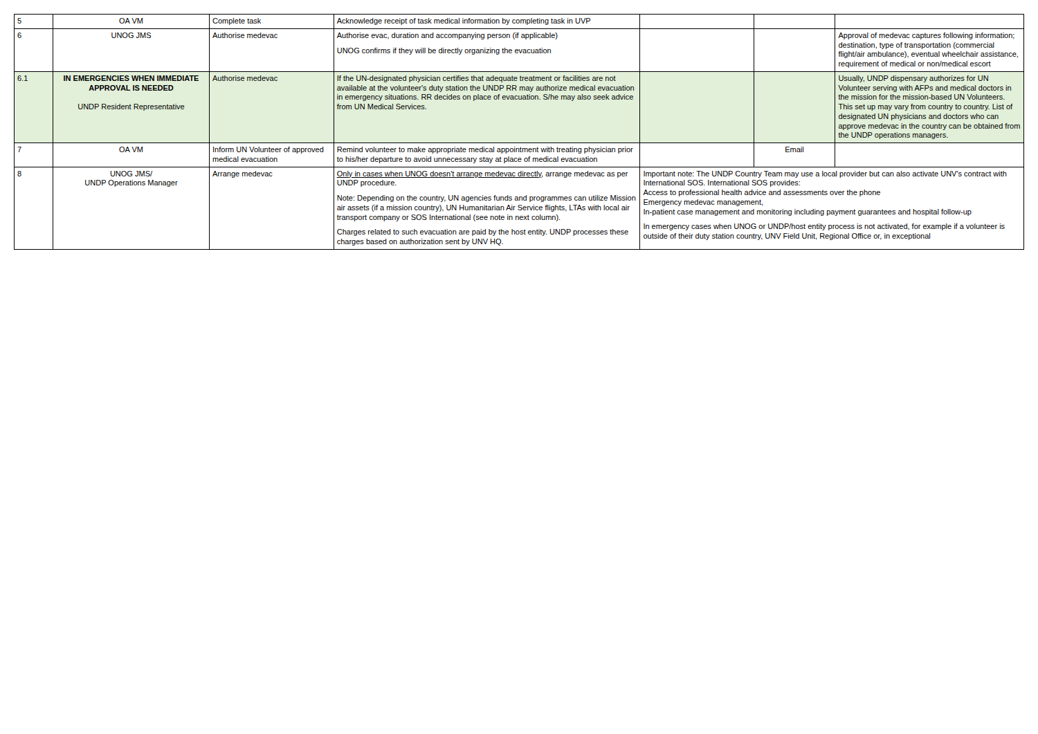| 5 | OA VM | Complete task | Acknowledge receipt of task medical information by completing task in UVP | | | |
| 6 | UNOG JMS | Authorise medevac | Authorise evac, duration and accompanying person (if applicable) UNOG confirms if they will be directly organizing the evacuation | | | Approval of medevac captures following information; destination, type of transportation (commercial flight/air ambulance), eventual wheelchair assistance, requirement of medical or non/medical escort |
| 6.1 | IN EMERGENCIES WHEN IMMEDIATE APPROVAL IS NEEDED UNDP Resident Representative | Authorise medevac | If the UN-designated physician certifies that adequate treatment or facilities are not available at the volunteer's duty station the UNDP RR may authorize medical evacuation in emergency situations. RR decides on place of evacuation. S/he may also seek advice from UN Medical Services. | | | Usually, UNDP dispensary authorizes for UN Volunteer serving with AFPs and medical doctors in the mission for the mission-based UN Volunteers. This set up may vary from country to country. List of designated UN physicians and doctors who can approve medevac in the country can be obtained from the UNDP operations managers. |
| 7 | OA VM | Inform UN Volunteer of approved medical evacuation | Remind volunteer to make appropriate medical appointment with treating physician prior to his/her departure to avoid unnecessary stay at place of medical evacuation | | Email | |
| 8 | UNOG JMS/ UNDP Operations Manager | Arrange medevac | Only in cases when UNOG doesn't arrange medevac directly , arrange medevac as per UNDP procedure. Note: Depending on the country, UN agencies funds and programmes can utilize Mission air assets (if a mission country), UN Humanitarian Air Service flights, LTAs with local air transport company or SOS International (see note in next column). Charges related to such evacuation are paid by the host entity. UNDP processes these charges based on authorization sent by UNV HQ. | Important note: The UNDP Country Team may use a local provider but can also activate UNV's contract with International SOS. International SOS provides: Access to professional health advice and assessments over the phone Emergency medevac management, In-patient case management and monitoring including payment guarantees and hospital follow-up In emergency cases when UNOG or UNDP/host entity process is not activated, for example if a volunteer is outside of their duty station country, UNV Field Unit, Regional Office or, in exceptional |